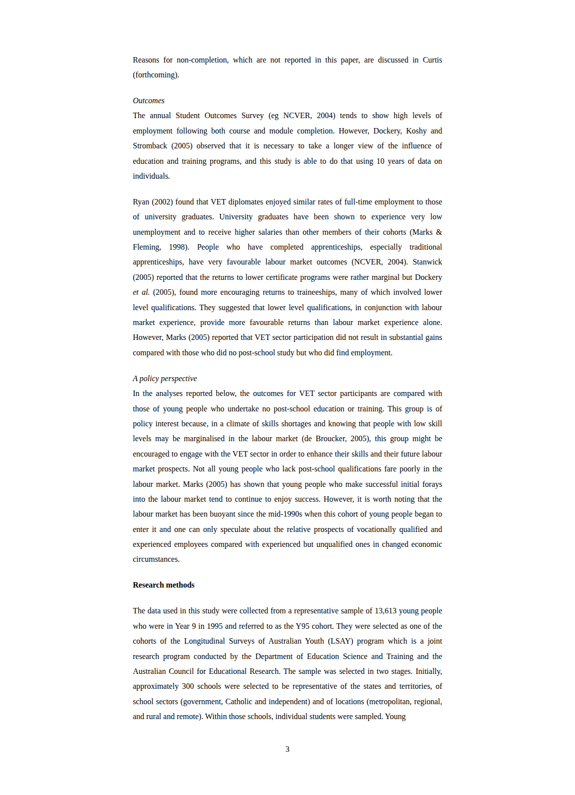Reasons for non-completion, which are not reported in this paper, are discussed in Curtis (forthcoming).
Outcomes
The annual Student Outcomes Survey (eg NCVER, 2004) tends to show high levels of employment following both course and module completion. However, Dockery, Koshy and Stromback (2005) observed that it is necessary to take a longer view of the influence of education and training programs, and this study is able to do that using 10 years of data on individuals.
Ryan (2002) found that VET diplomates enjoyed similar rates of full-time employment to those of university graduates. University graduates have been shown to experience very low unemployment and to receive higher salaries than other members of their cohorts (Marks & Fleming, 1998). People who have completed apprenticeships, especially traditional apprenticeships, have very favourable labour market outcomes (NCVER, 2004). Stanwick (2005) reported that the returns to lower certificate programs were rather marginal but Dockery et al. (2005), found more encouraging returns to traineeships, many of which involved lower level qualifications. They suggested that lower level qualifications, in conjunction with labour market experience, provide more favourable returns than labour market experience alone. However, Marks (2005) reported that VET sector participation did not result in substantial gains compared with those who did no post-school study but who did find employment.
A policy perspective
In the analyses reported below, the outcomes for VET sector participants are compared with those of young people who undertake no post-school education or training. This group is of policy interest because, in a climate of skills shortages and knowing that people with low skill levels may be marginalised in the labour market (de Broucker, 2005), this group might be encouraged to engage with the VET sector in order to enhance their skills and their future labour market prospects. Not all young people who lack post-school qualifications fare poorly in the labour market. Marks (2005) has shown that young people who make successful initial forays into the labour market tend to continue to enjoy success. However, it is worth noting that the labour market has been buoyant since the mid-1990s when this cohort of young people began to enter it and one can only speculate about the relative prospects of vocationally qualified and experienced employees compared with experienced but unqualified ones in changed economic circumstances.
Research methods
The data used in this study were collected from a representative sample of 13,613 young people who were in Year 9 in 1995 and referred to as the Y95 cohort. They were selected as one of the cohorts of the Longitudinal Surveys of Australian Youth (LSAY) program which is a joint research program conducted by the Department of Education Science and Training and the Australian Council for Educational Research. The sample was selected in two stages. Initially, approximately 300 schools were selected to be representative of the states and territories, of school sectors (government, Catholic and independent) and of locations (metropolitan, regional, and rural and remote). Within those schools, individual students were sampled. Young
3